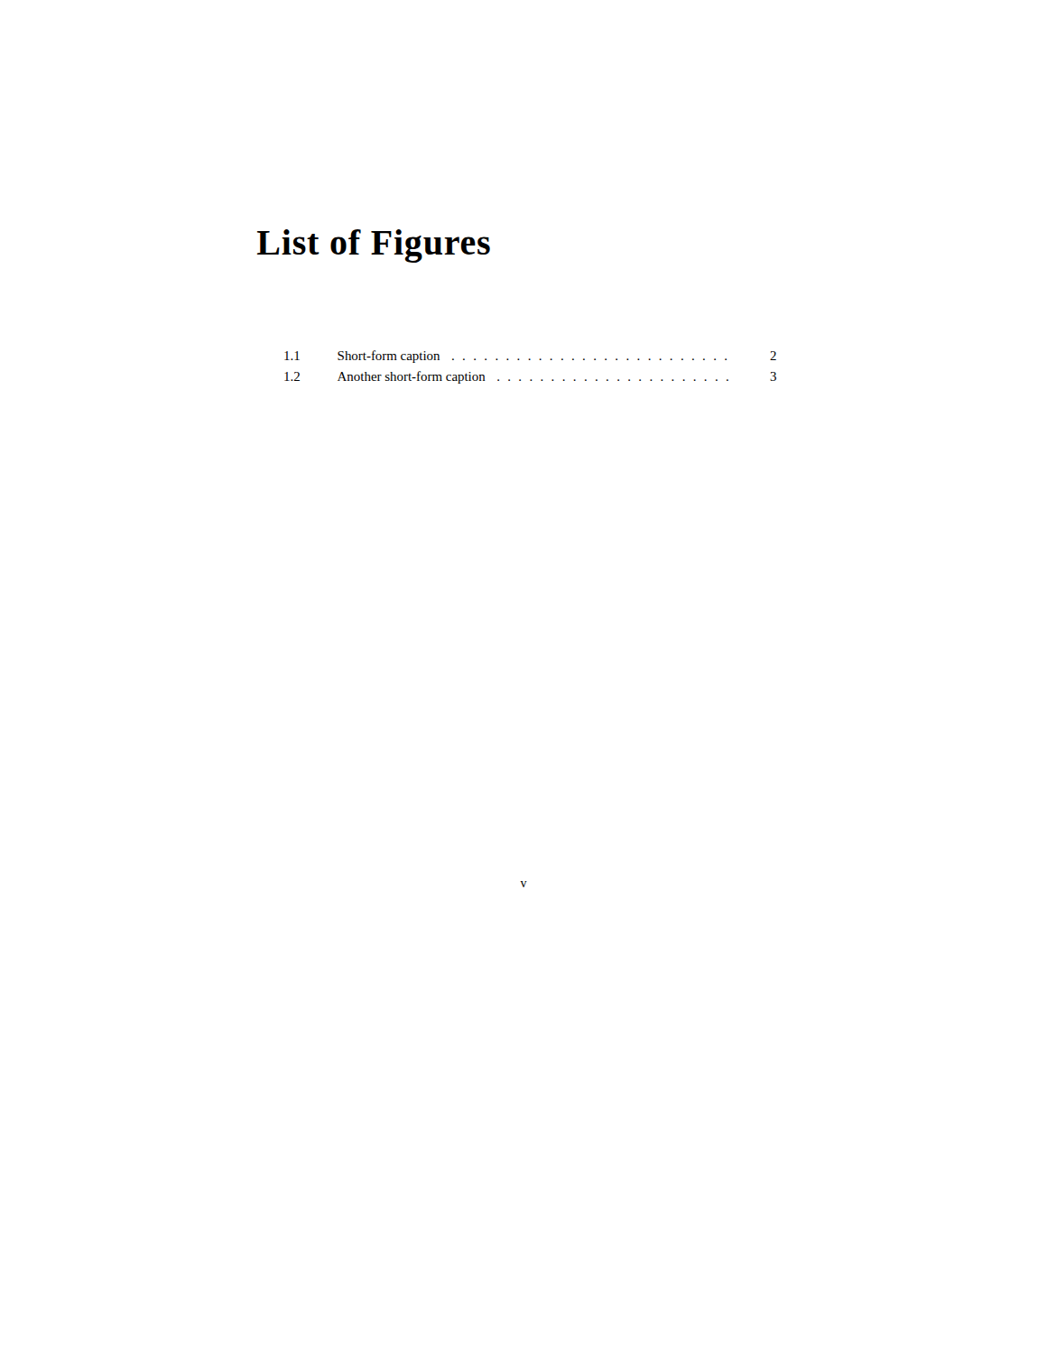List of Figures
1.1 Short-form caption . . . . . . . . . . . . . . . . . . . . . . . . . . . . . . . . . . . . . . . . . . . . . . . . . . . 2
1.2 Another short-form caption . . . . . . . . . . . . . . . . . . . . . . . . . . . . . . . . . . . . . . . . . . . . . . . . . . . 3
v